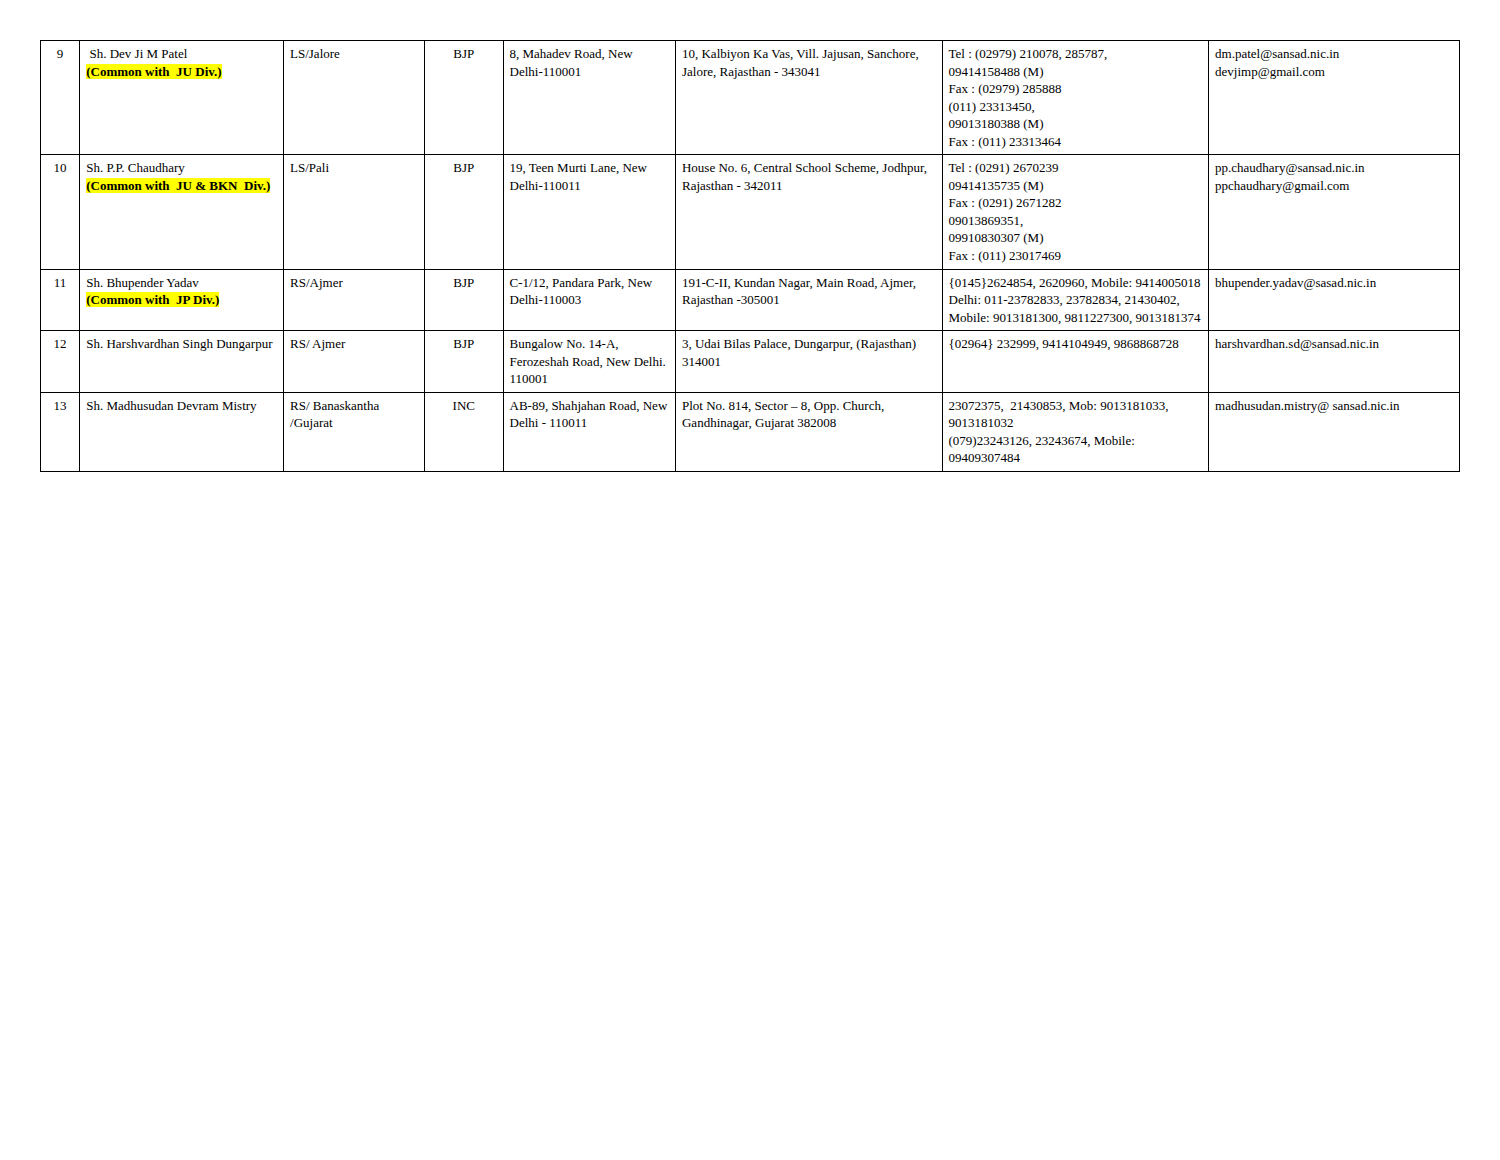| 9 | Sh. Dev Ji M Patel (Common with JU Div.) | LS/Jalore | BJP | 8, Mahadev Road, New Delhi-110001 | 10, Kalbiyon Ka Vas, Vill. Jajusan, Sanchore, Jalore, Rajasthan - 343041 | Tel : (02979) 210078, 285787, 09414158488 (M) Fax : (02979) 285888 (011) 23313450, 09013180388 (M) Fax : (011) 23313464 | dm.patel@sansad.nic.in devjimp@gmail.com |
| 10 | Sh. P.P. Chaudhary (Common with JU & BKN Div.) | LS/Pali | BJP | 19, Teen Murti Lane, New Delhi-110011 | House No. 6, Central School Scheme, Jodhpur, Rajasthan - 342011 | Tel : (0291) 2670239 09414135735 (M) Fax : (0291) 2671282 09013869351, 09910830307 (M) Fax : (011) 23017469 | pp.chaudhary@sansad.nic.in ppchaudhary@gmail.com |
| 11 | Sh. Bhupender Yadav (Common with JP Div.) | RS/Ajmer | BJP | C-1/12, Pandara Park, New Delhi-110003 | 191-C-II, Kundan Nagar, Main Road, Ajmer, Rajasthan -305001 | {0145}2624854, 2620960, Mobile: 9414005018 Delhi: 011-23782833, 23782834, 21430402, Mobile: 9013181300, 9811227300, 9013181374 | bhupender.yadav@sasad.nic.in |
| 12 | Sh. Harshvardhan Singh Dungarpur | RS/ Ajmer | BJP | Bungalow No. 14-A, Ferozeshah Road, New Delhi. 110001 | 3, Udai Bilas Palace, Dungarpur, (Rajasthan) 314001 | {02964} 232999, 9414104949, 9868868728 | harshvardhan.sd@sansad.nic.in |
| 13 | Sh. Madhusudan Devram Mistry | RS/ Banaskantha /Gujarat | INC | AB-89, Shahjahan Road, New Delhi - 110011 | Plot No. 814, Sector – 8, Opp. Church, Gandhinagar, Gujarat 382008 | 23072375, 21430853, Mob: 9013181033, 9013181032 (079)23243126, 23243674, Mobile: 09409307484 | madhusudan.mistry@ sansad.nic.in |